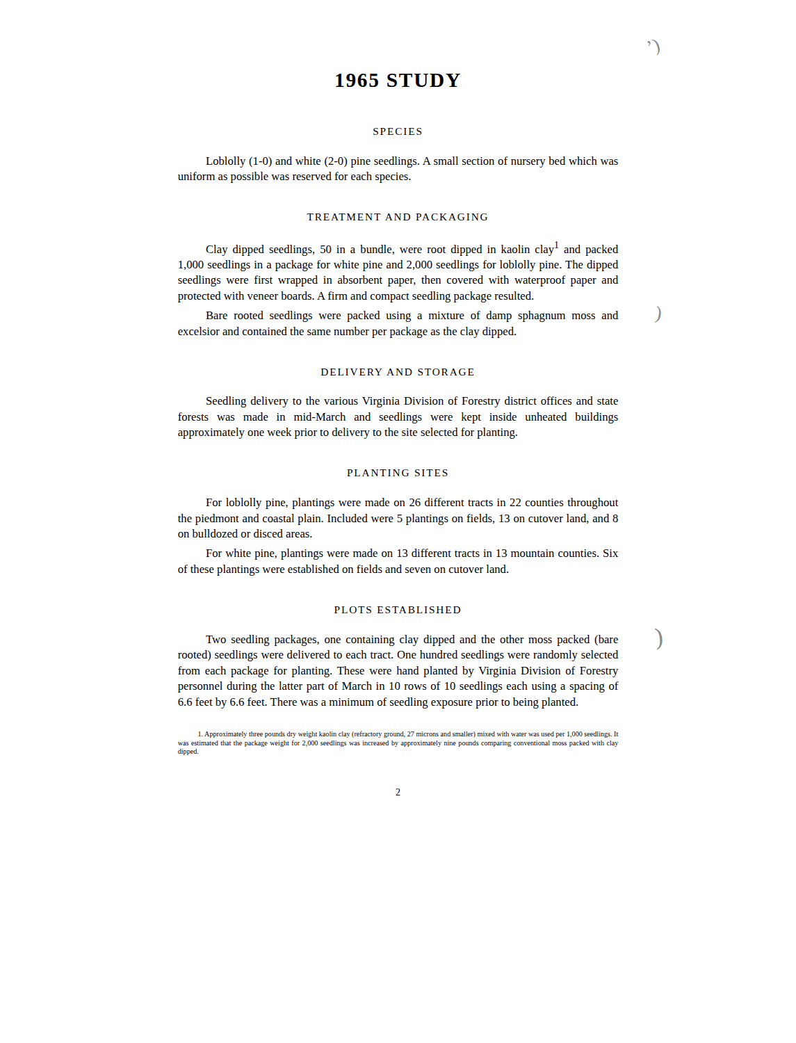’) ) )
1965 STUDY
SPECIES
Loblolly (1-0) and white (2-0) pine seedlings. A small section of nursery bed which was uniform as possible was reserved for each species.
TREATMENT AND PACKAGING
Clay dipped seedlings, 50 in a bundle, were root dipped in kaolin clay1 and packed 1,000 seedlings in a package for white pine and 2,000 seedlings for loblolly pine. The dipped seedlings were first wrapped in absorbent paper, then covered with waterproof paper and protected with veneer boards. A firm and compact seedling package resulted.
Bare rooted seedlings were packed using a mixture of damp sphagnum moss and excelsior and contained the same number per package as the clay dipped.
DELIVERY AND STORAGE
Seedling delivery to the various Virginia Division of Forestry district offices and state forests was made in mid-March and seedlings were kept inside unheated buildings approximately one week prior to delivery to the site selected for planting.
PLANTING SITES
For loblolly pine, plantings were made on 26 different tracts in 22 counties throughout the piedmont and coastal plain. Included were 5 plantings on fields, 13 on cutover land, and 8 on bulldozed or disced areas.
For white pine, plantings were made on 13 different tracts in 13 mountain counties. Six of these plantings were established on fields and seven on cutover land.
PLOTS ESTABLISHED
Two seedling packages, one containing clay dipped and the other moss packed (bare rooted) seedlings were delivered to each tract. One hundred seedlings were randomly selected from each package for planting. These were hand planted by Virginia Division of Forestry personnel during the latter part of March in 10 rows of 10 seedlings each using a spacing of 6.6 feet by 6.6 feet. There was a minimum of seedling exposure prior to being planted.
1. Approximately three pounds dry weight kaolin clay (refractory ground, 27 microns and smaller) mixed with water was used per 1,000 seedlings. It was estimated that the package weight for 2,000 seedlings was increased by approximately nine pounds comparing conventional moss packed with clay dipped.
2